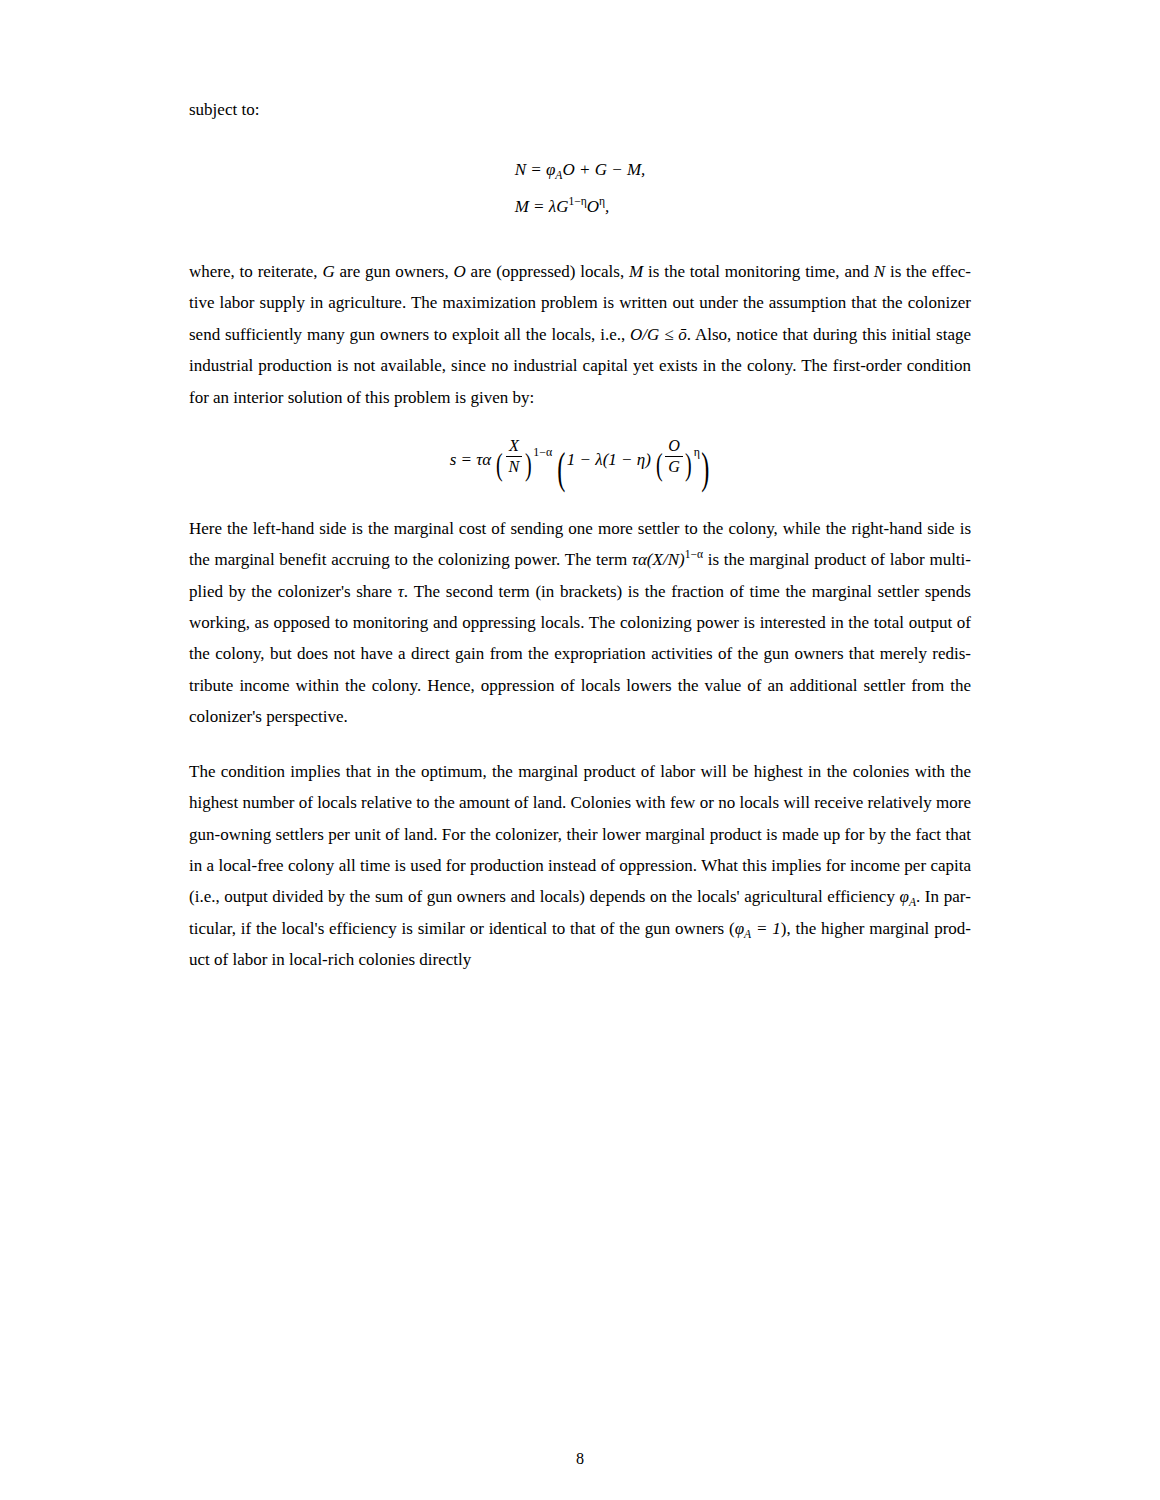subject to:
N = φAO + G − M, M = λG1−ηOη,
where, to reiterate, G are gun owners, O are (oppressed) locals, M is the total monitoring time, and N is the effective labor supply in agriculture. The maximization problem is written out under the assumption that the colonizer send sufficiently many gun owners to exploit all the locals, i.e., O/G ≤ ō. Also, notice that during this initial stage industrial production is not available, since no industrial capital yet exists in the colony. The first-order condition for an interior solution of this problem is given by:
s = τα (XN) 1−α (1 − λ(1 − η) (OG) η)
Here the left-hand side is the marginal cost of sending one more settler to the colony, while the right-hand side is the marginal benefit accruing to the colonizing power. The term τα(X/N)1−α is the marginal product of labor multiplied by the colonizer's share τ. The second term (in brackets) is the fraction of time the marginal settler spends working, as opposed to monitoring and oppressing locals. The colonizing power is interested in the total output of the colony, but does not have a direct gain from the expropriation activities of the gun owners that merely redistribute income within the colony. Hence, oppression of locals lowers the value of an additional settler from the colonizer's perspective.
The condition implies that in the optimum, the marginal product of labor will be highest in the colonies with the highest number of locals relative to the amount of land. Colonies with few or no locals will receive relatively more gun-owning settlers per unit of land. For the colonizer, their lower marginal product is made up for by the fact that in a local-free colony all time is used for production instead of oppression. What this implies for income per capita (i.e., output divided by the sum of gun owners and locals) depends on the locals' agricultural efficiency φA. In particular, if the local's efficiency is similar or identical to that of the gun owners (φA = 1), the higher marginal product of labor in local-rich colonies directly
8